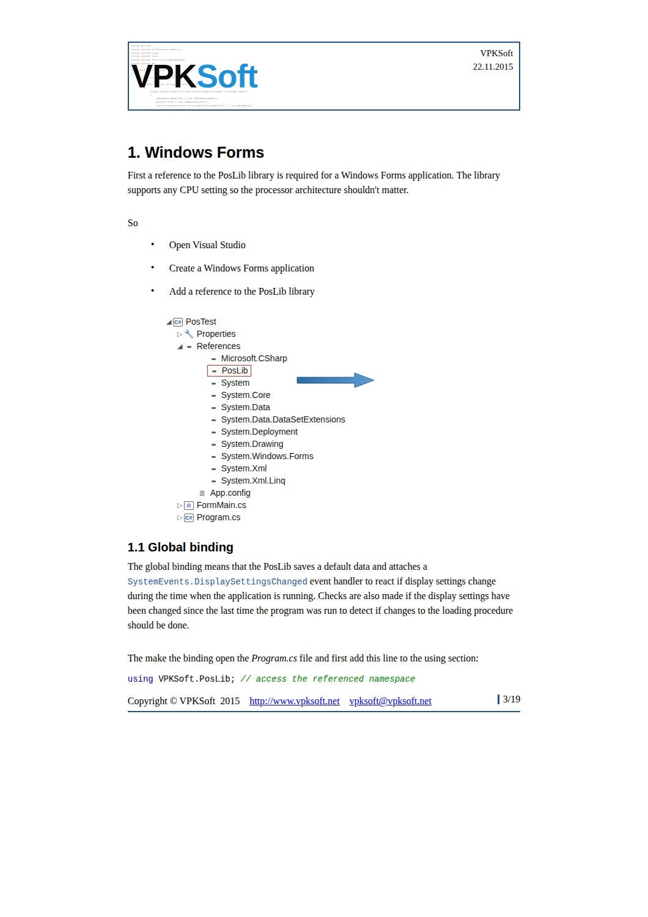using System; using System.Collections.Generic; using System.Linq; using System.Text; using System.Security.Cryptography; using System.IO; namespace VPKSoft.PosLib { public static class FileHashTB { public static string GetHash(string fileName) { using (FileStream fs = new FileStream(fileName, FileMode.Open)) { SHA256Managed sha = new SHA256Managed(); byte[] hash = sha.ComputeHash(fs); return BitConverter.ToString(hash).Replace("-", String.Empty); } } } }
VPK Soft
VPKSoft
22.11.2015
1. Windows Forms
First a reference to the PosLib library is required for a Windows Forms application. The library supports any CPU setting so the processor architecture shouldn't matter.
So
Open Visual Studio
Create a Windows Forms application
Add a reference to the PosLib library
PosTest
Properties
References
Microsoft.CSharp
PosLib
System
System.Core
System.Data
System.Data.DataSetExtensions
System.Deployment
System.Drawing
System.Windows.Forms
System.Xml
System.Xml.Linq
App.config
FormMain.cs
Program.cs
1.1 Global binding
The global binding means that the PosLib saves a default data and attaches a SystemEvents.DisplaySettingsChanged event handler to react if display settings change during the time when the application is running. Checks are also made if the display settings have been changed since the last time the program was run to detect if changes to the loading procedure should be done.
The make the binding open the Program.cs file and first add this line to the using section:
using VPKSoft.PosLib; // access the referenced namespace
Copyright © VPKSoft 2015 http://www.vpksoft.net vpksoft@vpksoft.net
3/19